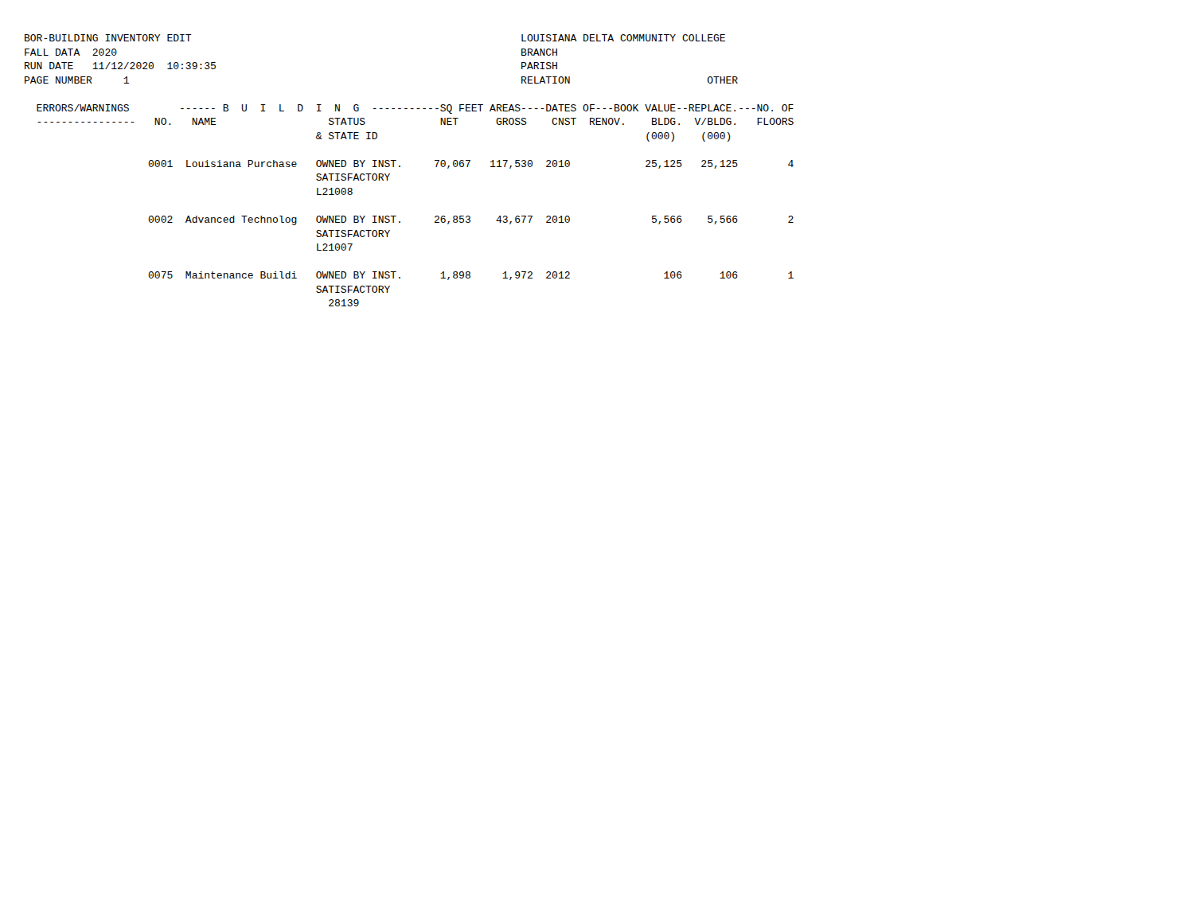BOR-BUILDING INVENTORY EDIT                                                     LOUISIANA DELTA COMMUNITY COLLEGE
FALL DATA  2020                                                                 BRANCH
RUN DATE   11/12/2020  10:39:35                                                 PARISH
PAGE NUMBER     1                                                               RELATION                      OTHER

  ERRORS/WARNINGS        ------ B  U  I  L  D  I  N  G  -----------SQ FEET AREAS----DATES OF---BOOK VALUE--REPLACE.---NO. OF
  ----------------   NO.   NAME                  STATUS            NET      GROSS    CNST  RENOV.    BLDG.  V/BLDG.   FLOORS
                                               & STATE ID                                           (000)    (000)

                    0001  Louisiana Purchase   OWNED BY INST.     70,067   117,530  2010            25,125   25,125        4
                                               SATISFACTORY
                                               L21008

                    0002  Advanced Technolog   OWNED BY INST.     26,853    43,677  2010             5,566    5,566        2
                                               SATISFACTORY
                                               L21007

                    0075  Maintenance Buildi   OWNED BY INST.      1,898     1,972  2012               106      106        1
                                               SATISFACTORY
                                                 28139